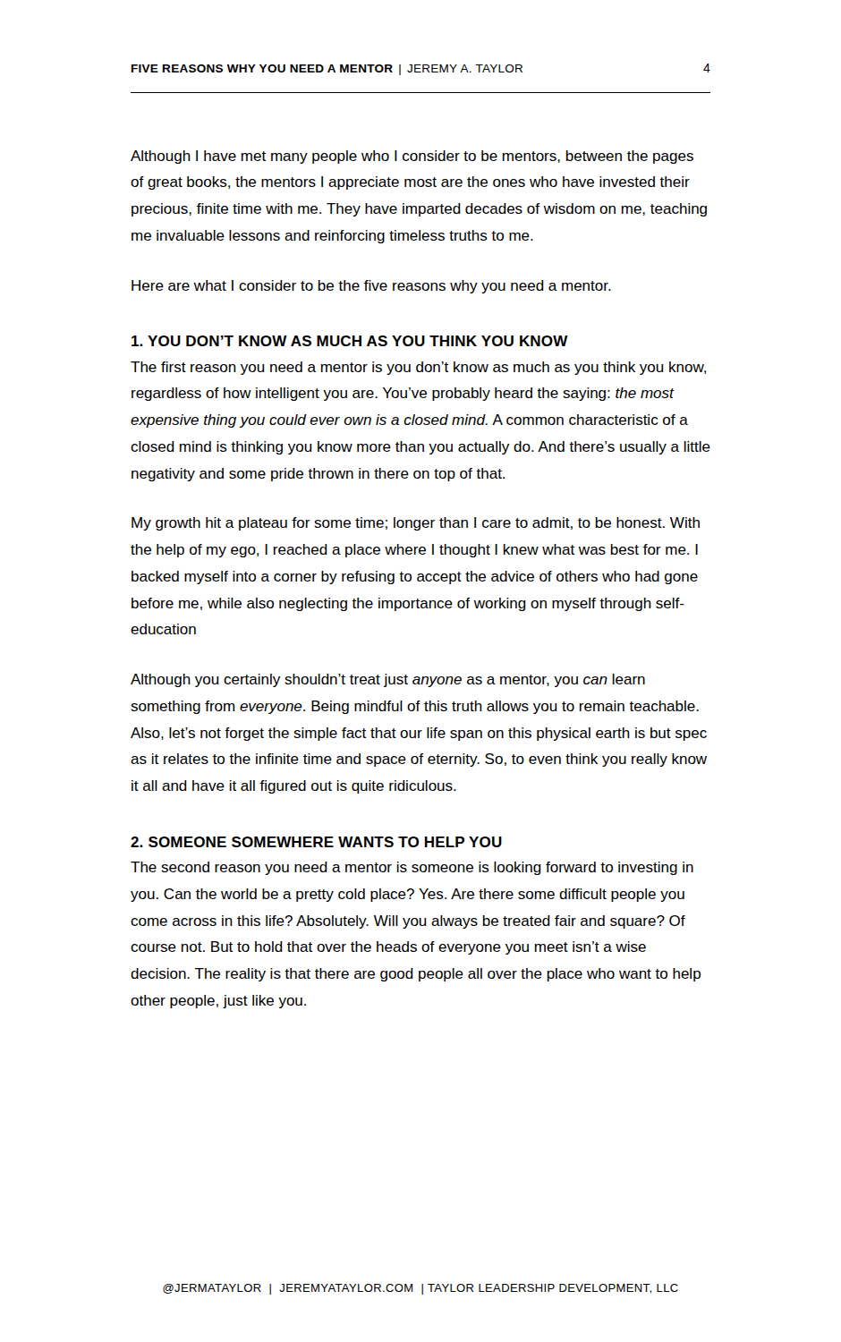Five Reasons Why You Need a Mentor|Jeremy A. Taylor
4
Although I have met many people who I consider to be mentors, between the pages of great books, the mentors I appreciate most are the ones who have invested their precious, finite time with me. They have imparted decades of wisdom on me, teaching me invaluable lessons and reinforcing timeless truths to me.
Here are what I consider to be the five reasons why you need a mentor.
1. You don’t know as much as you think you know
The first reason you need a mentor is you don’t know as much as you think you know, regardless of how intelligent you are. You’ve probably heard the saying: the most expensive thing you could ever own is a closed mind. A common characteristic of a closed mind is thinking you know more than you actually do. And there’s usually a little negativity and some pride thrown in there on top of that.
My growth hit a plateau for some time; longer than I care to admit, to be honest. With the help of my ego, I reached a place where I thought I knew what was best for me. I backed myself into a corner by refusing to accept the advice of others who had gone before me, while also neglecting the importance of working on myself through self-education
Although you certainly shouldn’t treat just anyone as a mentor, you can learn something from everyone. Being mindful of this truth allows you to remain teachable. Also, let’s not forget the simple fact that our life span on this physical earth is but spec as it relates to the infinite time and space of eternity. So, to even think you really know it all and have it all figured out is quite ridiculous.
2. Someone somewhere wants to help you
The second reason you need a mentor is someone is looking forward to investing in you. Can the world be a pretty cold place? Yes. Are there some difficult people you come across in this life? Absolutely. Will you always be treated fair and square? Of course not. But to hold that over the heads of everyone you meet isn’t a wise decision. The reality is that there are good people all over the place who want to help other people, just like you.
@JERMATAYLOR | JEREMYATAYLOR.COM | TAYLOR LEADERSHIP DEVELOPMENT, LLC